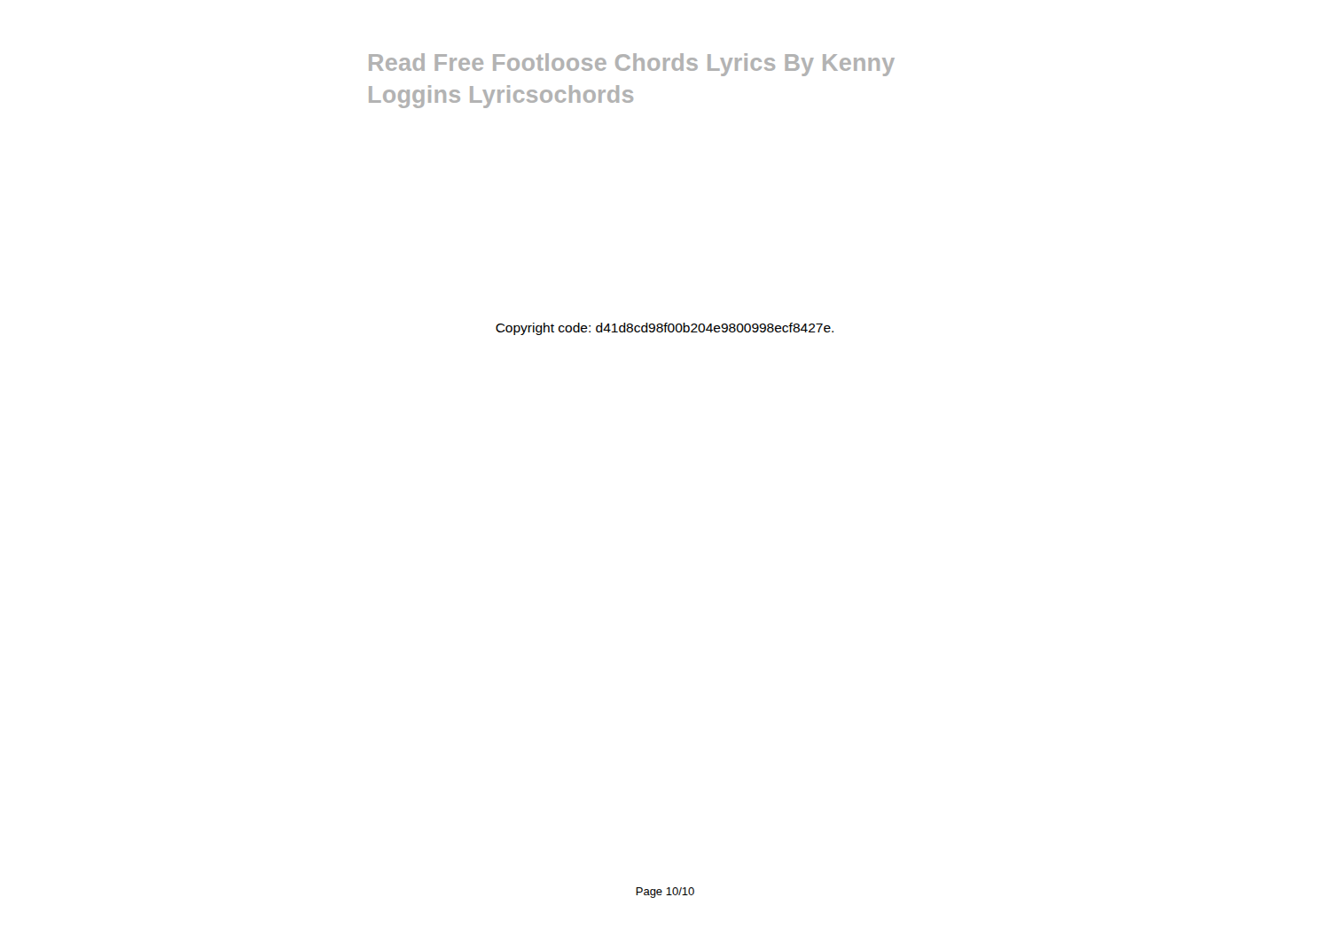Read Free Footloose Chords Lyrics By Kenny Loggins Lyricsochords
Copyright code: d41d8cd98f00b204e9800998ecf8427e.
Page 10/10